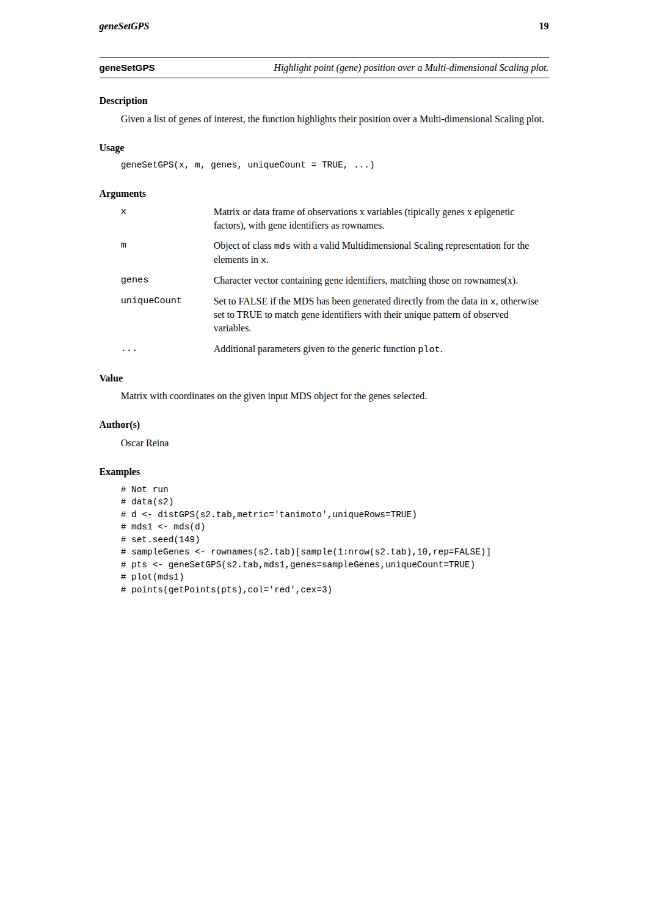geneSetGPS 19
geneSetGPS Highlight point (gene) position over a Multi-dimensional Scaling plot.
Description
Given a list of genes of interest, the function highlights their position over a Multi-dimensional Scaling plot.
Usage
geneSetGPS(x, m, genes, uniqueCount = TRUE, ...)
Arguments
x
Matrix or data frame of observations x variables (tipically genes x epigenetic factors), with gene identifiers as rownames.
m
Object of class mds with a valid Multidimensional Scaling representation for the elements in x.
genes
Character vector containing gene identifiers, matching those on rownames(x).
uniqueCount
Set to FALSE if the MDS has been generated directly from the data in x, otherwise set to TRUE to match gene identifiers with their unique pattern of observed variables.
...
Additional parameters given to the generic function plot.
Value
Matrix with coordinates on the given input MDS object for the genes selected.
Author(s)
Oscar Reina
Examples
# Not run
# data(s2)
# d <- distGPS(s2.tab,metric='tanimoto',uniqueRows=TRUE)
# mds1 <- mds(d)
# set.seed(149)
# sampleGenes <- rownames(s2.tab)[sample(1:nrow(s2.tab),10,rep=FALSE)]
# pts <- geneSetGPS(s2.tab,mds1,genes=sampleGenes,uniqueCount=TRUE)
# plot(mds1)
# points(getPoints(pts),col='red',cex=3)